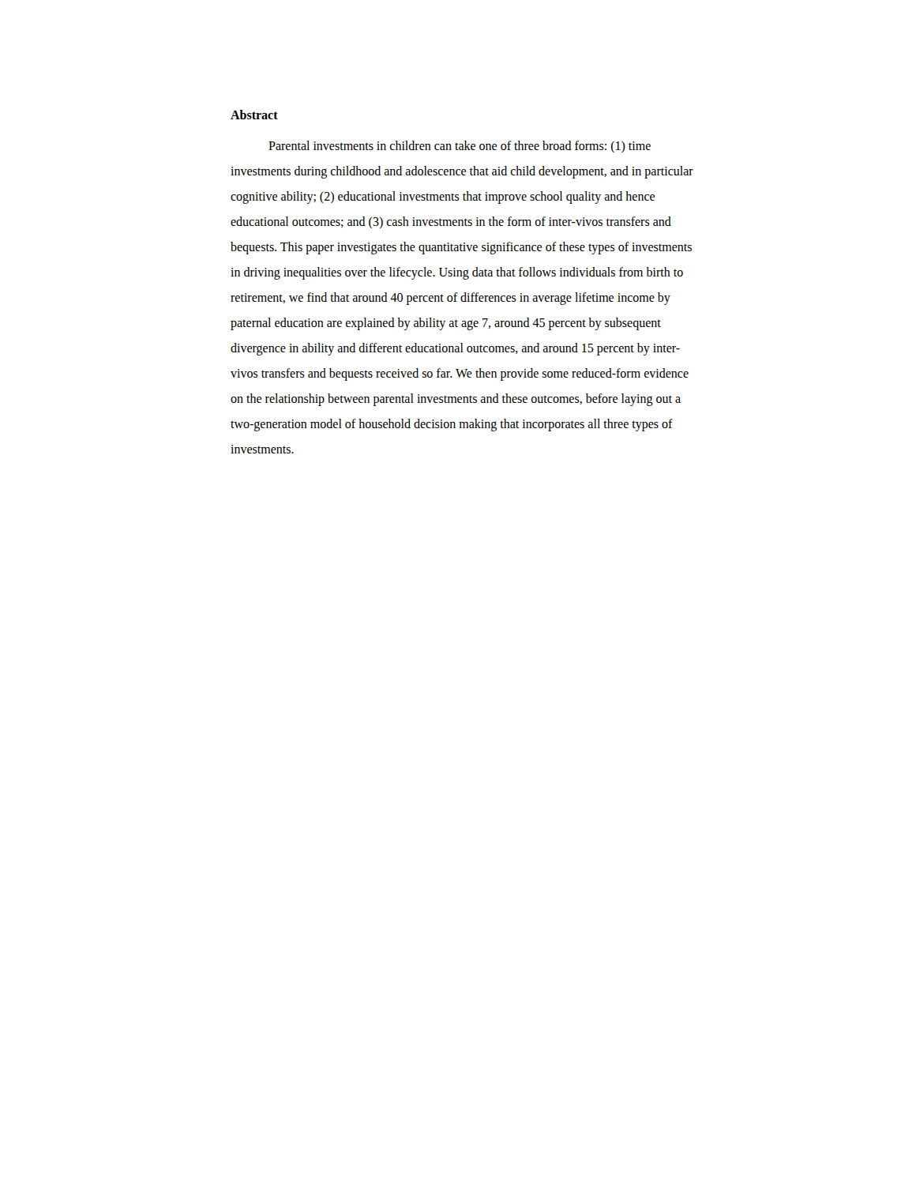Abstract
Parental investments in children can take one of three broad forms: (1) time investments during childhood and adolescence that aid child development, and in particular cognitive ability; (2) educational investments that improve school quality and hence educational outcomes; and (3) cash investments in the form of inter-vivos transfers and bequests. This paper investigates the quantitative significance of these types of investments in driving inequalities over the lifecycle. Using data that follows individuals from birth to retirement, we find that around 40 percent of differences in average lifetime income by paternal education are explained by ability at age 7, around 45 percent by subsequent divergence in ability and different educational outcomes, and around 15 percent by inter-vivos transfers and bequests received so far. We then provide some reduced-form evidence on the relationship between parental investments and these outcomes, before laying out a two-generation model of household decision making that incorporates all three types of investments.